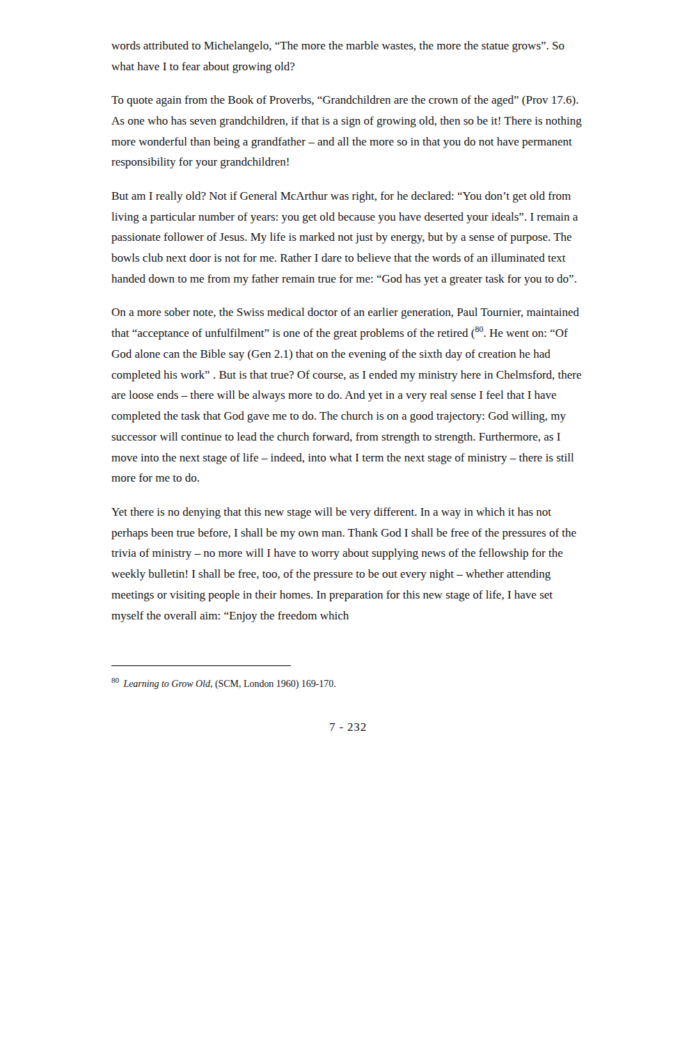words attributed to Michelangelo, “The more the marble wastes, the more the statue grows”. So what have I to fear about growing old?
To quote again from the Book of Proverbs, “Grandchildren are the crown of the aged” (Prov 17.6). As one who has seven grandchildren, if that is a sign of growing old, then so be it! There is nothing more wonderful than being a grandfather – and all the more so in that you do not have permanent responsibility for your grandchildren!
But am I really old? Not if General McArthur was right, for he declared: “You don’t get old from living a particular number of years: you get old because you have deserted your ideals”. I remain a passionate follower of Jesus. My life is marked not just by energy, but by a sense of purpose. The bowls club next door is not for me. Rather I dare to believe that the words of an illuminated text handed down to me from my father remain true for me: “God has yet a greater task for you to do”.
On a more sober note, the Swiss medical doctor of an earlier generation, Paul Tournier, maintained that “acceptance of unfulfilment” is one of the great problems of the retired (80. He went on: “Of God alone can the Bible say (Gen 2.1) that on the evening of the sixth day of creation he had completed his work” . But is that true? Of course, as I ended my ministry here in Chelmsford, there are loose ends – there will be always more to do. And yet in a very real sense I feel that I have completed the task that God gave me to do. The church is on a good trajectory: God willing, my successor will continue to lead the church forward, from strength to strength. Furthermore, as I move into the next stage of life – indeed, into what I term the next stage of ministry – there is still more for me to do.
Yet there is no denying that this new stage will be very different. In a way in which it has not perhaps been true before, I shall be my own man. Thank God I shall be free of the pressures of the trivia of ministry – no more will I have to worry about supplying news of the fellowship for the weekly bulletin! I shall be free, too, of the pressure to be out every night – whether attending meetings or visiting people in their homes. In preparation for this new stage of life, I have set myself the overall aim: “Enjoy the freedom which
80 Learning to Grow Old, (SCM, London 1960) 169-170.
7 - 232